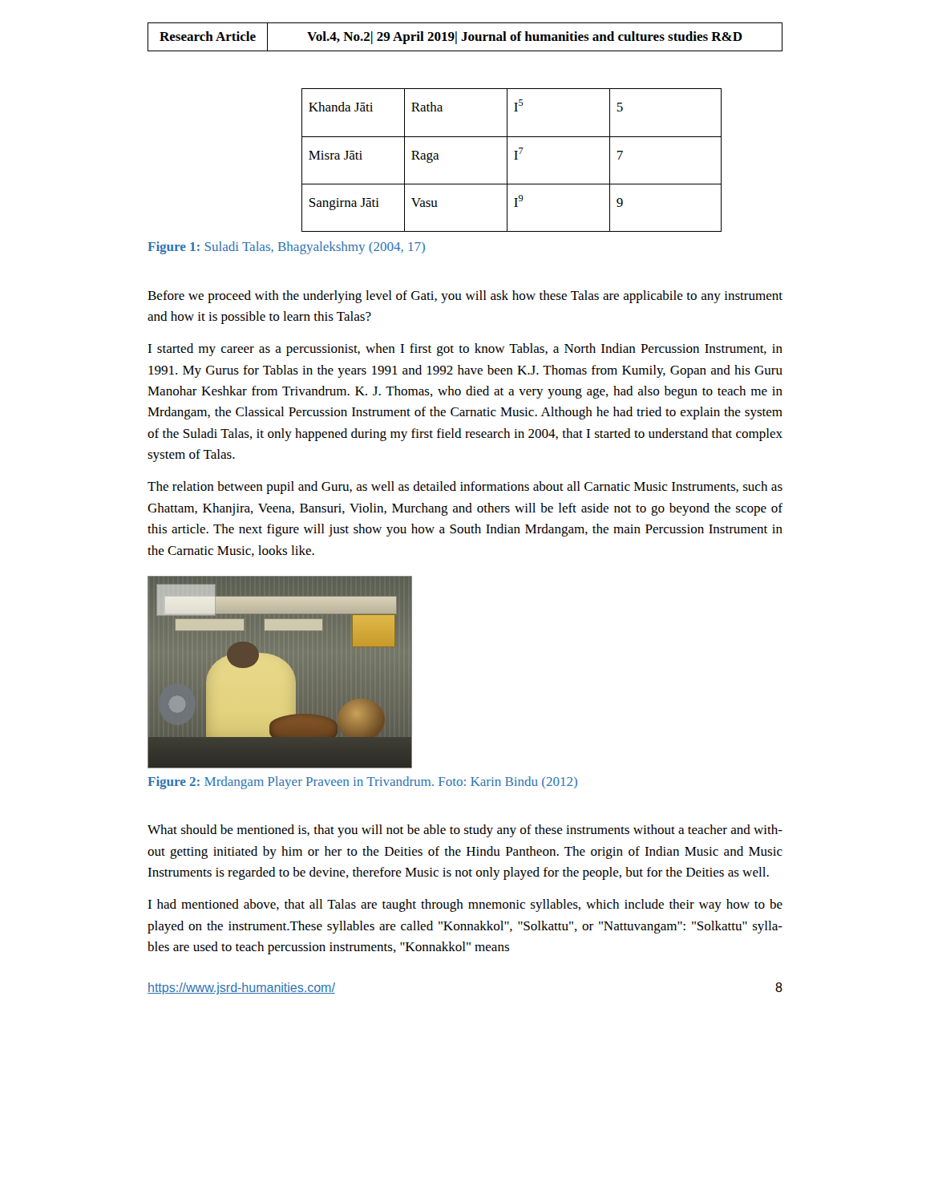Research Article
Vol.4, No.2| 29 April 2019| Journal of humanities and cultures studies R&D
| | Khanda Jāti | Ratha | I 5 | 5 |
| | Misra Jāti | Raga | I 7 | 7 |
| | Sangirna Jāti | Vasu | I 9 | 9 |
Figure 1: Suladi Talas, Bhagyalekshmy (2004, 17)
Before we proceed with the underlying level of Gati, you will ask how these Talas are applicabile to any instrument and how it is possible to learn this Talas?
I started my career as a percussionist, when I first got to know Tablas, a North Indian Percussion Instrument, in 1991. My Gurus for Tablas in the years 1991 and 1992 have been K.J. Thomas from Kumily, Gopan and his Guru Manohar Keshkar from Trivandrum. K. J. Thomas, who died at a very young age, had also begun to teach me in Mrdangam, the Classical Percussion Instrument of the Carnatic Music. Although he had tried to explain the system of the Suladi Talas, it only happened during my first field research in 2004, that I started to understand that complex system of Talas.
The relation between pupil and Guru, as well as detailed informations about all Carnatic Music Instruments, such as Ghattam, Khanjira, Veena, Bansuri, Violin, Murchang and others will be left aside not to go beyond the scope of this article. The next figure will just show you how a South Indian Mrdangam, the main Percussion Instrument in the Carnatic Music, looks like.
Figure 2: Mrdangam Player Praveen in Trivandrum. Foto: Karin Bindu (2012)
What should be mentioned is, that you will not be able to study any of these instruments without a teacher and without getting initiated by him or her to the Deities of the Hindu Pantheon. The origin of Indian Music and Music Instruments is regarded to be devine, therefore Music is not only played for the people, but for the Deities as well.
I had mentioned above, that all Talas are taught through mnemonic syllables, which include their way how to be played on the instrument.These syllables are called "Konnakkol", "Solkattu", or "Nattuvangam": "Solkattu" syllables are used to teach percussion instruments, "Konnakkol" means
https://www.jsrd-humanities.com/
8